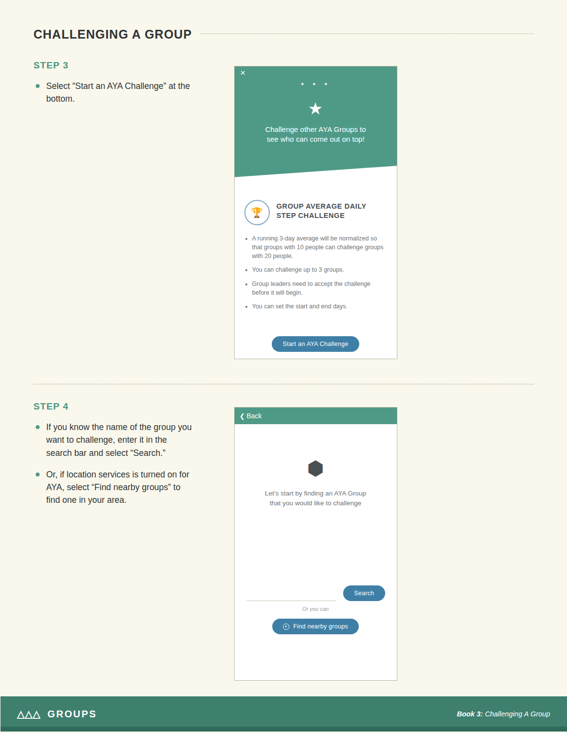CHALLENGING A GROUP
STEP 3
Select “Start an AYA Challenge” at the bottom.
×
✦ ✦ ✦
★
Challenge other AYA Groups to
see who can come out on top!
🏆
GROUP AVERAGE DAILY
STEP CHALLENGE
A running 3-day average will be normalized so that groups with 10 people can challenge groups with 20 people.
You can challenge up to 3 groups.
Group leaders need to accept the challenge before it will begin.
You can set the start and end days.
Start an AYA Challenge
STEP 4
If you know the name of the group you want to challenge, enter it in the search bar and select “Search.”
Or, if location services is turned on for AYA, select “Find nearby groups” to find one in your area.
❮ Back
⬢
Let’s start by finding an AYA Group that you would like to challenge
Search
Or you can
Find nearby groups
△△△ GROUPS
Book 3: Challenging A Group